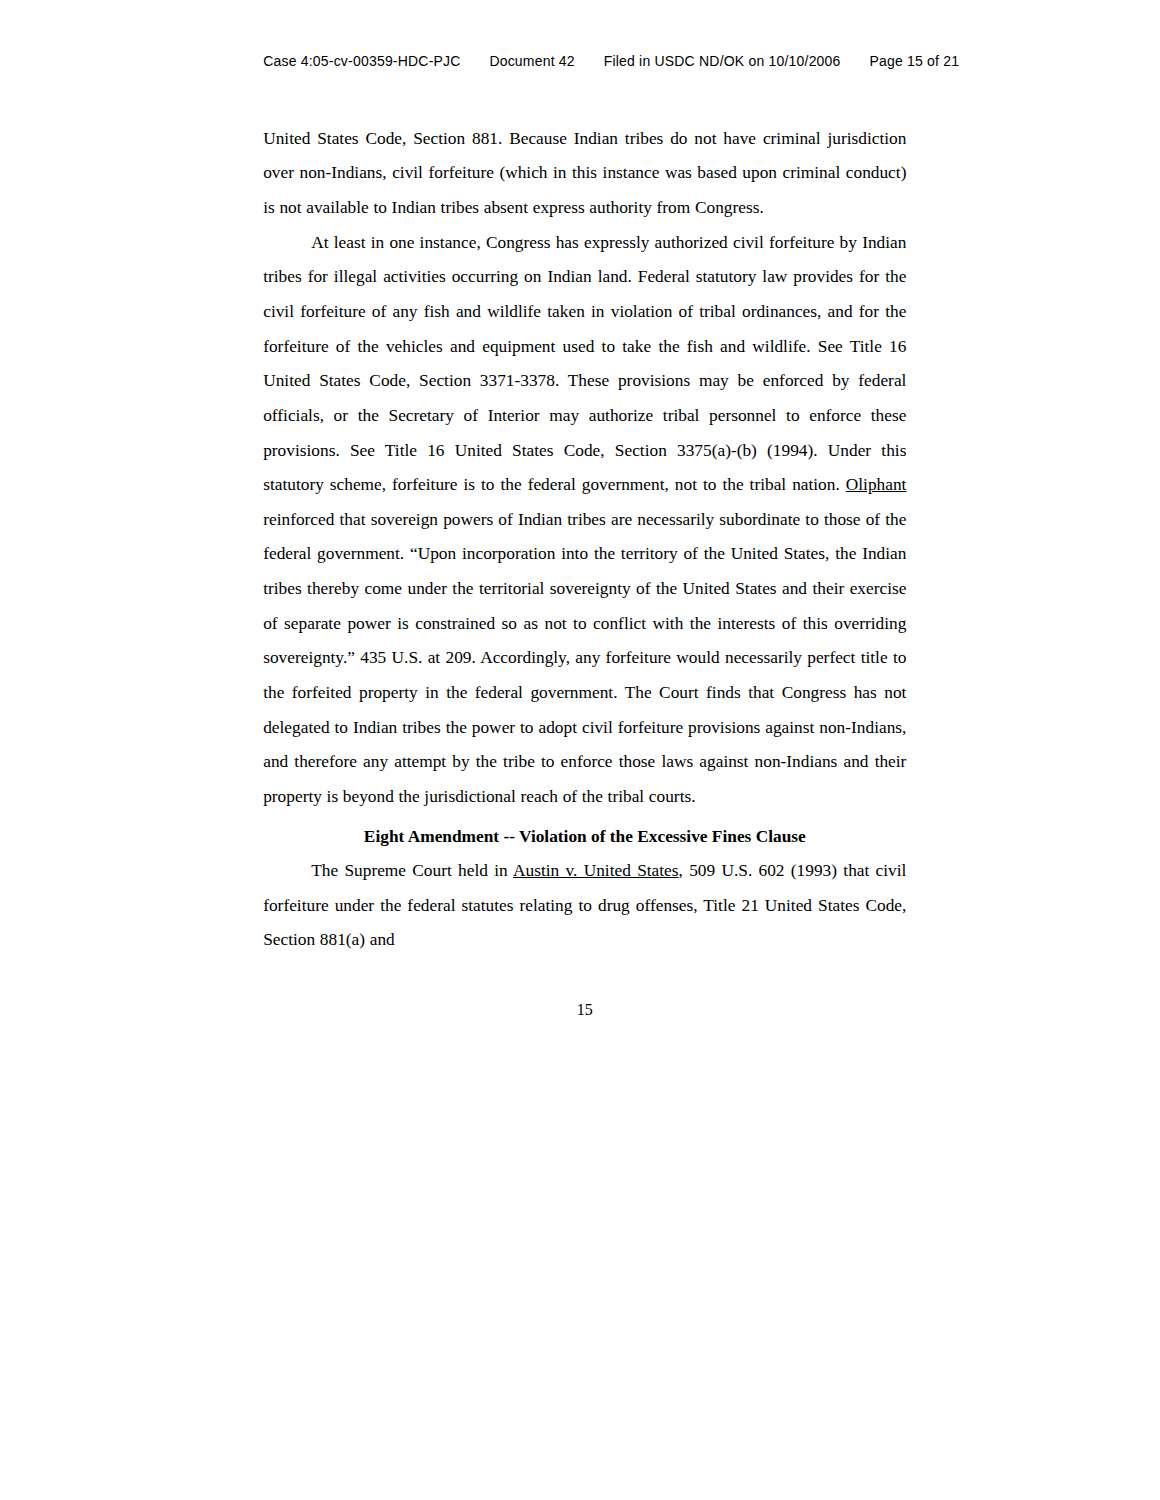Case 4:05-cv-00359-HDC-PJC Document 42 Filed in USDC ND/OK on 10/10/2006 Page 15 of 21
United States Code, Section 881. Because Indian tribes do not have criminal jurisdiction over non-Indians, civil forfeiture (which in this instance was based upon criminal conduct) is not available to Indian tribes absent express authority from Congress.
At least in one instance, Congress has expressly authorized civil forfeiture by Indian tribes for illegal activities occurring on Indian land. Federal statutory law provides for the civil forfeiture of any fish and wildlife taken in violation of tribal ordinances, and for the forfeiture of the vehicles and equipment used to take the fish and wildlife. See Title 16 United States Code, Section 3371-3378. These provisions may be enforced by federal officials, or the Secretary of Interior may authorize tribal personnel to enforce these provisions. See Title 16 United States Code, Section 3375(a)-(b) (1994). Under this statutory scheme, forfeiture is to the federal government, not to the tribal nation. Oliphant reinforced that sovereign powers of Indian tribes are necessarily subordinate to those of the federal government. “Upon incorporation into the territory of the United States, the Indian tribes thereby come under the territorial sovereignty of the United States and their exercise of separate power is constrained so as not to conflict with the interests of this overriding sovereignty.” 435 U.S. at 209. Accordingly, any forfeiture would necessarily perfect title to the forfeited property in the federal government. The Court finds that Congress has not delegated to Indian tribes the power to adopt civil forfeiture provisions against non-Indians, and therefore any attempt by the tribe to enforce those laws against non-Indians and their property is beyond the jurisdictional reach of the tribal courts.
Eight Amendment -- Violation of the Excessive Fines Clause
The Supreme Court held in Austin v. United States, 509 U.S. 602 (1993) that civil forfeiture under the federal statutes relating to drug offenses, Title 21 United States Code, Section 881(a) and
15